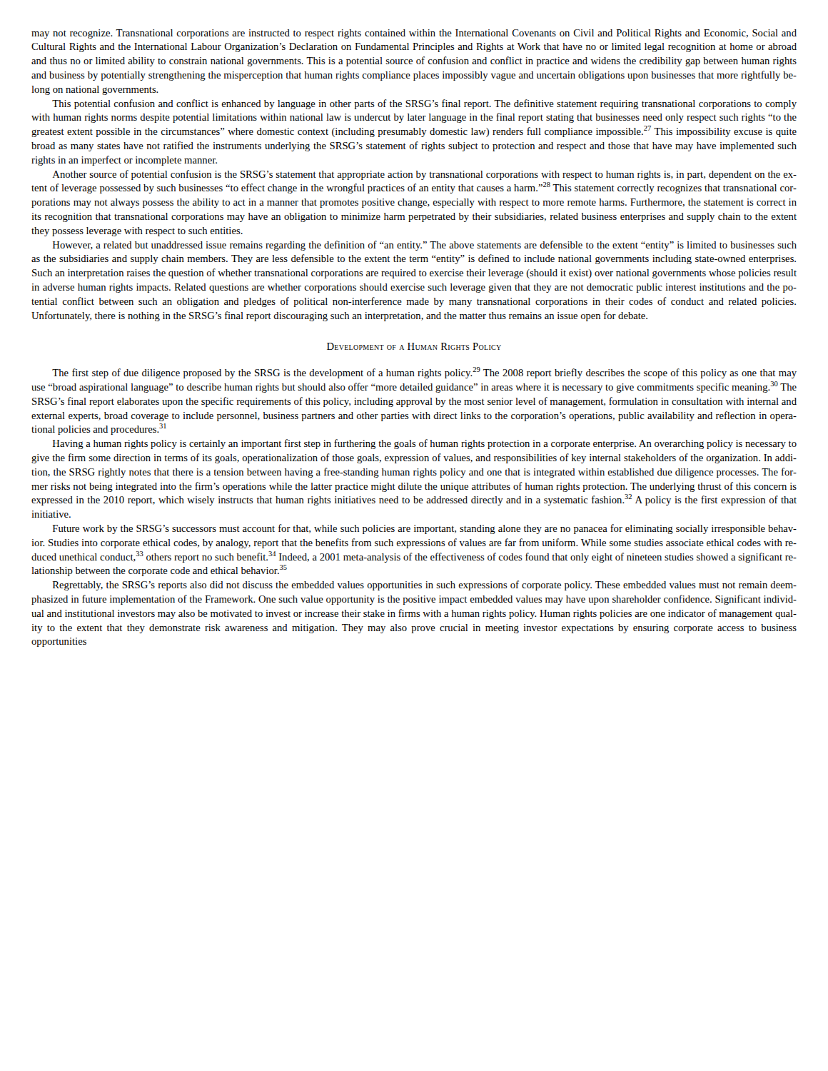may not recognize. Transnational corporations are instructed to respect rights contained within the International Covenants on Civil and Political Rights and Economic, Social and Cultural Rights and the International Labour Organization’s Declaration on Fundamental Principles and Rights at Work that have no or limited legal recognition at home or abroad and thus no or limited ability to constrain national governments. This is a potential source of confusion and conflict in practice and widens the credibility gap between human rights and business by potentially strengthening the misperception that human rights compliance places impossibly vague and uncertain obligations upon businesses that more rightfully belong on national governments.
This potential confusion and conflict is enhanced by language in other parts of the SRSG’s final report. The definitive statement requiring transnational corporations to comply with human rights norms despite potential limitations within national law is undercut by later language in the final report stating that businesses need only respect such rights “to the greatest extent possible in the circumstances” where domestic context (including presumably domestic law) renders full compliance impossible.27 This impossibility excuse is quite broad as many states have not ratified the instruments underlying the SRSG’s statement of rights subject to protection and respect and those that have may have implemented such rights in an imperfect or incomplete manner.
Another source of potential confusion is the SRSG’s statement that appropriate action by transnational corporations with respect to human rights is, in part, dependent on the extent of leverage possessed by such businesses “to effect change in the wrongful practices of an entity that causes a harm.”28 This statement correctly recognizes that transnational corporations may not always possess the ability to act in a manner that promotes positive change, especially with respect to more remote harms. Furthermore, the statement is correct in its recognition that transnational corporations may have an obligation to minimize harm perpetrated by their subsidiaries, related business enterprises and supply chain to the extent they possess leverage with respect to such entities.
However, a related but unaddressed issue remains regarding the definition of “an entity.” The above statements are defensible to the extent “entity” is limited to businesses such as the subsidiaries and supply chain members. They are less defensible to the extent the term “entity” is defined to include national governments including state-owned enterprises. Such an interpretation raises the question of whether transnational corporations are required to exercise their leverage (should it exist) over national governments whose policies result in adverse human rights impacts. Related questions are whether corporations should exercise such leverage given that they are not democratic public interest institutions and the potential conflict between such an obligation and pledges of political non-interference made by many transnational corporations in their codes of conduct and related policies. Unfortunately, there is nothing in the SRSG’s final report discouraging such an interpretation, and the matter thus remains an issue open for debate.
Development of a Human Rights Policy
The first step of due diligence proposed by the SRSG is the development of a human rights policy.29 The 2008 report briefly describes the scope of this policy as one that may use “broad aspirational language” to describe human rights but should also offer “more detailed guidance” in areas where it is necessary to give commitments specific meaning.30 The SRSG’s final report elaborates upon the specific requirements of this policy, including approval by the most senior level of management, formulation in consultation with internal and external experts, broad coverage to include personnel, business partners and other parties with direct links to the corporation’s operations, public availability and reflection in operational policies and procedures.31
Having a human rights policy is certainly an important first step in furthering the goals of human rights protection in a corporate enterprise. An overarching policy is necessary to give the firm some direction in terms of its goals, operationalization of those goals, expression of values, and responsibilities of key internal stakeholders of the organization. In addition, the SRSG rightly notes that there is a tension between having a free-standing human rights policy and one that is integrated within established due diligence processes. The former risks not being integrated into the firm’s operations while the latter practice might dilute the unique attributes of human rights protection. The underlying thrust of this concern is expressed in the 2010 report, which wisely instructs that human rights initiatives need to be addressed directly and in a systematic fashion.32 A policy is the first expression of that initiative.
Future work by the SRSG’s successors must account for that, while such policies are important, standing alone they are no panacea for eliminating socially irresponsible behavior. Studies into corporate ethical codes, by analogy, report that the benefits from such expressions of values are far from uniform. While some studies associate ethical codes with reduced unethical conduct,33 others report no such benefit.34 Indeed, a 2001 meta-analysis of the effectiveness of codes found that only eight of nineteen studies showed a significant relationship between the corporate code and ethical behavior.35
Regrettably, the SRSG’s reports also did not discuss the embedded values opportunities in such expressions of corporate policy. These embedded values must not remain deemphasized in future implementation of the Framework. One such value opportunity is the positive impact embedded values may have upon shareholder confidence. Significant individual and institutional investors may also be motivated to invest or increase their stake in firms with a human rights policy. Human rights policies are one indicator of management quality to the extent that they demonstrate risk awareness and mitigation. They may also prove crucial in meeting investor expectations by ensuring corporate access to business opportunities